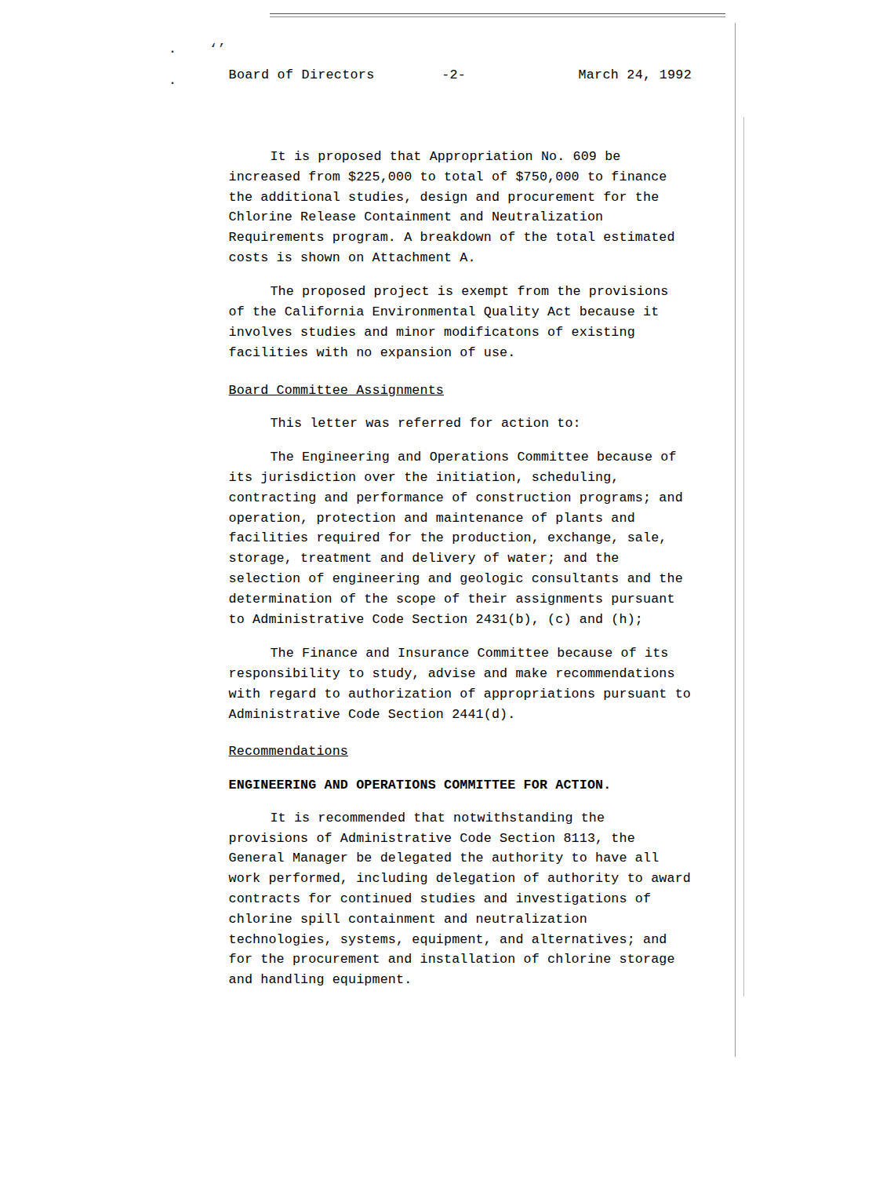. ‘’
.
Board of Directors -2- March 24, 1992
It is proposed that Appropriation No. 609 be increased from $225,000 to total of $750,000 to finance the additional studies, design and procurement for the Chlorine Release Containment and Neutralization Requirements program. A breakdown of the total estimated costs is shown on Attachment A.
The proposed project is exempt from the provisions of the California Environmental Quality Act because it involves studies and minor modificatons of existing facilities with no expansion of use.
Board Committee Assignments
This letter was referred for action to:
The Engineering and Operations Committee because of its jurisdiction over the initiation, scheduling, contracting and performance of construction programs; and operation, protection and maintenance of plants and facilities required for the production, exchange, sale, storage, treatment and delivery of water; and the selection of engineering and geologic consultants and the determination of the scope of their assignments pursuant to Administrative Code Section 2431(b), (c) and (h);
The Finance and Insurance Committee because of its responsibility to study, advise and make recommendations with regard to authorization of appropriations pursuant to Administrative Code Section 2441(d).
Recommendations
ENGINEERING AND OPERATIONS COMMITTEE FOR ACTION.
It is recommended that notwithstanding the provisions of Administrative Code Section 8113, the General Manager be delegated the authority to have all work performed, including delegation of authority to award contracts for continued studies and investigations of chlorine spill containment and neutralization technologies, systems, equipment, and alternatives; and for the procurement and installation of chlorine storage and handling equipment.